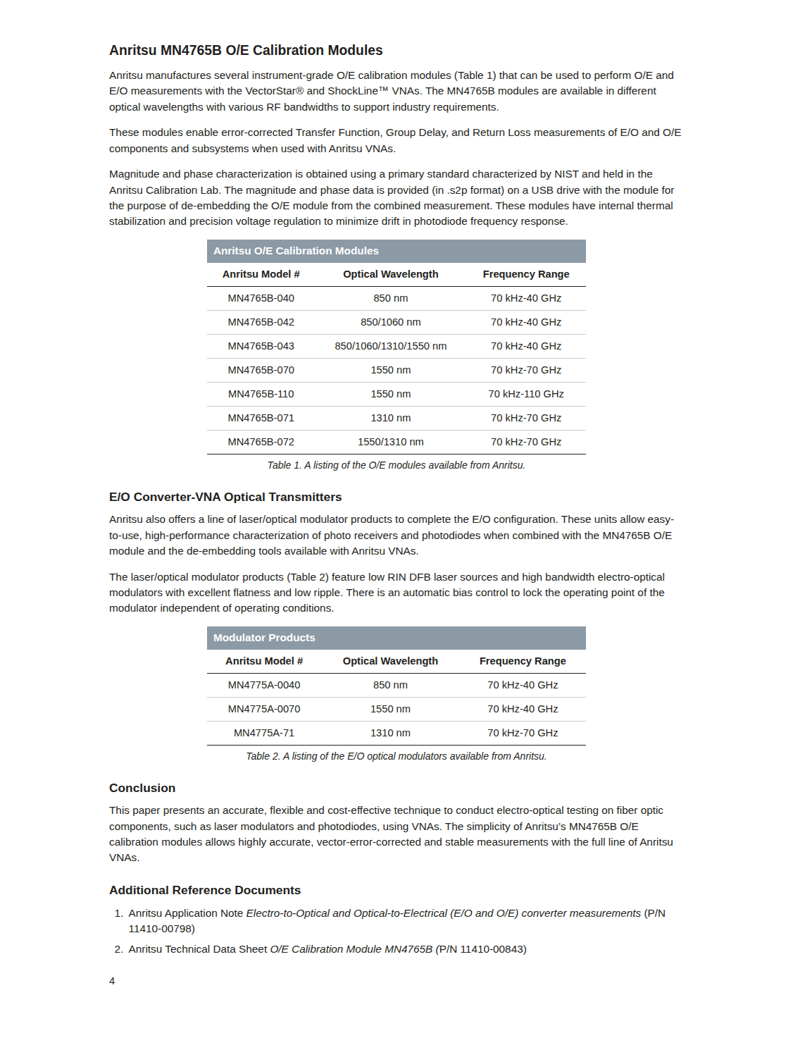Anritsu MN4765B O/E Calibration Modules
Anritsu manufactures several instrument-grade O/E calibration modules (Table 1) that can be used to perform O/E and E/O measurements with the VectorStar® and ShockLine™ VNAs. The MN4765B modules are available in different optical wavelengths with various RF bandwidths to support industry requirements.
These modules enable error-corrected Transfer Function, Group Delay, and Return Loss measurements of E/O and O/E components and subsystems when used with Anritsu VNAs.
Magnitude and phase characterization is obtained using a primary standard characterized by NIST and held in the Anritsu Calibration Lab. The magnitude and phase data is provided (in .s2p format) on a USB drive with the module for the purpose of de-embedding the O/E module from the combined measurement. These modules have internal thermal stabilization and precision voltage regulation to minimize drift in photodiode frequency response.
Anritsu O/E Calibration Modules
| Anritsu Model # | Optical Wavelength | Frequency Range |
| --- | --- | --- |
| MN4765B-040 | 850 nm | 70 kHz-40 GHz |
| MN4765B-042 | 850/1060 nm | 70 kHz-40 GHz |
| MN4765B-043 | 850/1060/1310/1550 nm | 70 kHz-40 GHz |
| MN4765B-070 | 1550 nm | 70 kHz-70 GHz |
| MN4765B-110 | 1550 nm | 70 kHz-110 GHz |
| MN4765B-071 | 1310 nm | 70 kHz-70 GHz |
| MN4765B-072 | 1550/1310 nm | 70 kHz-70 GHz |
Table 1. A listing of the O/E modules available from Anritsu.
E/O Converter-VNA Optical Transmitters
Anritsu also offers a line of laser/optical modulator products to complete the E/O configuration. These units allow easy-to-use, high-performance characterization of photo receivers and photodiodes when combined with the MN4765B O/E module and the de-embedding tools available with Anritsu VNAs.
The laser/optical modulator products (Table 2) feature low RIN DFB laser sources and high bandwidth electro-optical modulators with excellent flatness and low ripple. There is an automatic bias control to lock the operating point of the modulator independent of operating conditions.
Modulator Products
| Anritsu Model # | Optical Wavelength | Frequency Range |
| --- | --- | --- |
| MN4775A-0040 | 850 nm | 70 kHz-40 GHz |
| MN4775A-0070 | 1550 nm | 70 kHz-40 GHz |
| MN4775A-71 | 1310 nm | 70 kHz-70 GHz |
Table 2. A listing of the E/O optical modulators available from Anritsu.
Conclusion
This paper presents an accurate, flexible and cost-effective technique to conduct electro-optical testing on fiber optic components, such as laser modulators and photodiodes, using VNAs. The simplicity of Anritsu’s MN4765B O/E calibration modules allows highly accurate, vector-error-corrected and stable measurements with the full line of Anritsu VNAs.
Additional Reference Documents
Anritsu Application Note Electro-to-Optical and Optical-to-Electrical (E/O and O/E) converter measurements (P/N 11410-00798)
Anritsu Technical Data Sheet O/E Calibration Module MN4765B (P/N 11410-00843)
4